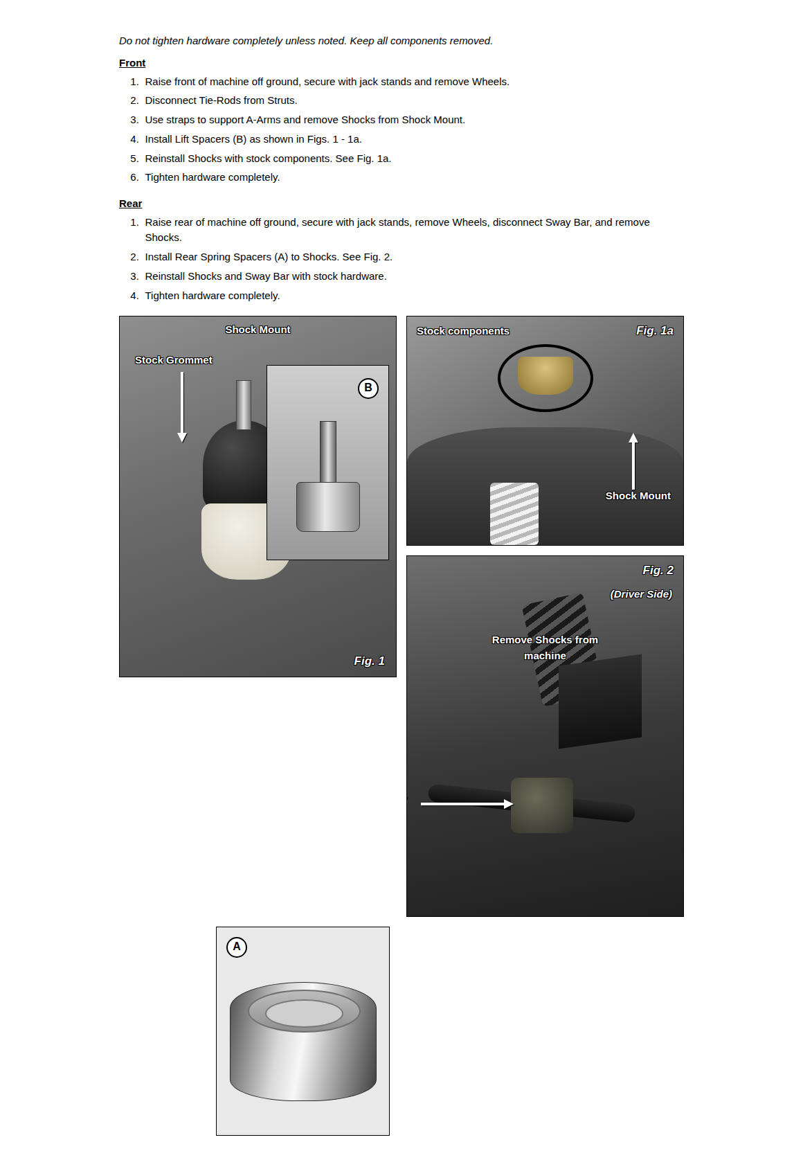Do not tighten hardware completely unless noted. Keep all components removed.
Front
Raise front of machine off ground, secure with jack stands and remove Wheels.
Disconnect Tie-Rods from Struts.
Use straps to support A-Arms and remove Shocks from Shock Mount.
Install Lift Spacers (B) as shown in Figs. 1 - 1a.
Reinstall Shocks with stock components. See Fig. 1a.
Tighten hardware completely.
Rear
Raise rear of machine off ground, secure with jack stands, remove Wheels, disconnect Sway Bar, and remove Shocks.
Install Rear Spring Spacers (A) to Shocks. See Fig. 2.
Reinstall Shocks and Sway Bar with stock hardware.
Tighten hardware completely.
Shock Mount Stock Grommet
B
Fig. 1
Stock components
Shock Mount Fig. 1a
(Driver Side) Remove Shocks from machine Fig. 2
A